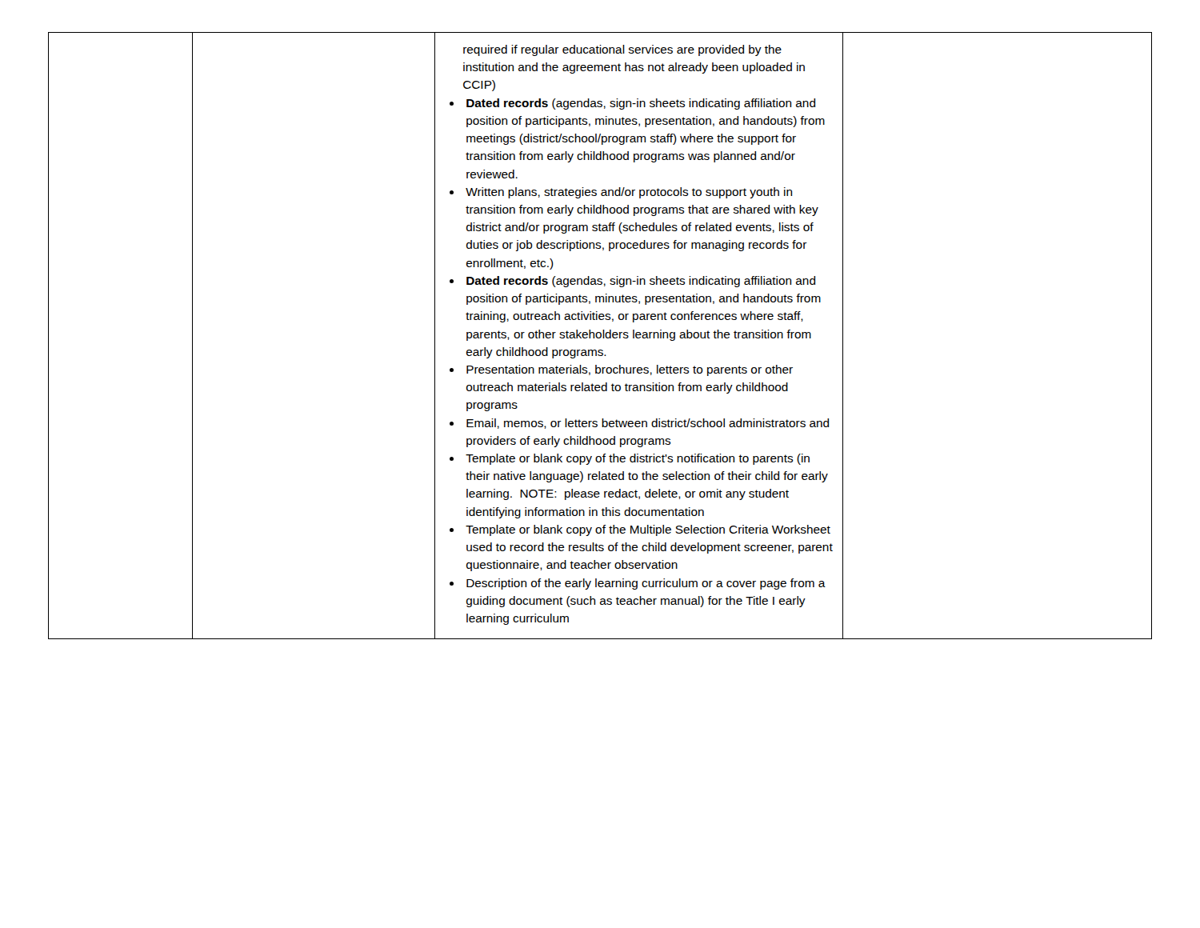| | | required if regular educational services are provided by the institution and the agreement has not already been uploaded in CCIP) Dated records (agendas, sign-in sheets indicating affiliation and position of participants, minutes, presentation, and handouts) from meetings (district/school/program staff) where the support for transition from early childhood programs was planned and/or reviewed. Written plans, strategies and/or protocols to support youth in transition from early childhood programs that are shared with key district and/or program staff (schedules of related events, lists of duties or job descriptions, procedures for managing records for enrollment, etc.) Dated records (agendas, sign-in sheets indicating affiliation and position of participants, minutes, presentation, and handouts from training, outreach activities, or parent conferences where staff, parents, or other stakeholders learning about the transition from early childhood programs. Presentation materials, brochures, letters to parents or other outreach materials related to transition from early childhood programs Email, memos, or letters between district/school administrators and providers of early childhood programs Template or blank copy of the district's notification to parents (in their native language) related to the selection of their child for early learning. NOTE: please redact, delete, or omit any student identifying information in this documentation Template or blank copy of the Multiple Selection Criteria Worksheet used to record the results of the child development screener, parent questionnaire, and teacher observation Description of the early learning curriculum or a cover page from a guiding document (such as teacher manual) for the Title I early learning curriculum | |